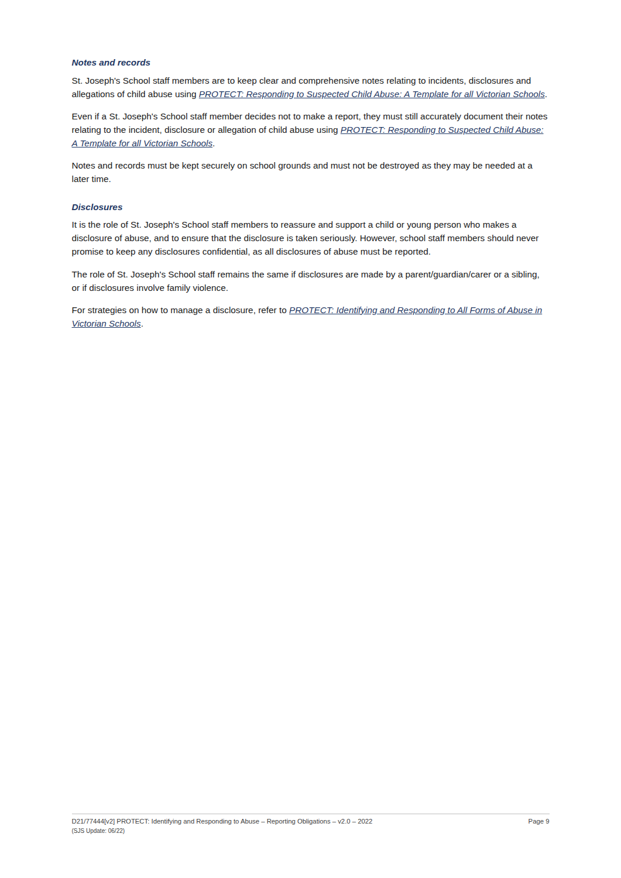Notes and records
St. Joseph's School staff members are to keep clear and comprehensive notes relating to incidents, disclosures and allegations of child abuse using PROTECT: Responding to Suspected Child Abuse: A Template for all Victorian Schools.
Even if a St. Joseph's School staff member decides not to make a report, they must still accurately document their notes relating to the incident, disclosure or allegation of child abuse using PROTECT: Responding to Suspected Child Abuse: A Template for all Victorian Schools.
Notes and records must be kept securely on school grounds and must not be destroyed as they may be needed at a later time.
Disclosures
It is the role of St. Joseph's School staff members to reassure and support a child or young person who makes a disclosure of abuse, and to ensure that the disclosure is taken seriously. However, school staff members should never promise to keep any disclosures confidential, as all disclosures of abuse must be reported.
The role of St. Joseph's School staff remains the same if disclosures are made by a parent/guardian/carer or a sibling, or if disclosures involve family violence.
For strategies on how to manage a disclosure, refer to PROTECT: Identifying and Responding to All Forms of Abuse in Victorian Schools.
D21/77444[v2] PROTECT: Identifying and Responding to Abuse – Reporting Obligations – v2.0 – 2022 (SJS Update: 06/22)
Page 9